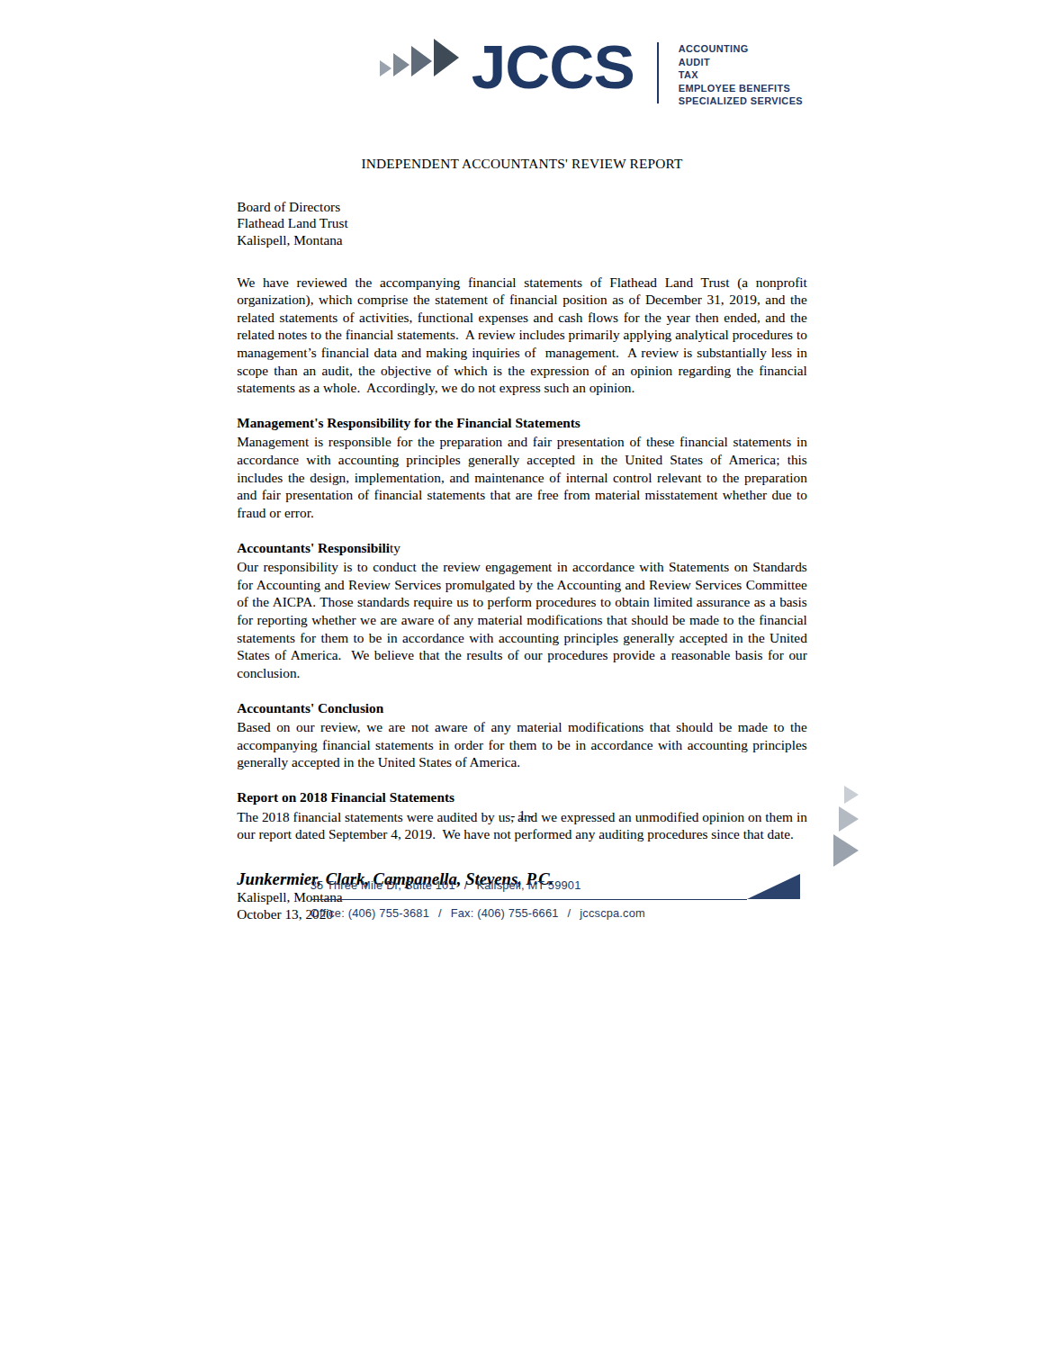JCCS
Accounting
Audit
Tax
Employee Benefits
Specialized Services
INDEPENDENT ACCOUNTANTS' REVIEW REPORT
Board of Directors
Flathead Land Trust
Kalispell, Montana
We have reviewed the accompanying financial statements of Flathead Land Trust (a nonprofit organization), which comprise the statement of financial position as of December 31, 2019, and the related statements of activities, functional expenses and cash flows for the year then ended, and the related notes to the financial statements. A review includes primarily applying analytical procedures to management’s financial data and making inquiries of management. A review is substantially less in scope than an audit, the objective of which is the expression of an opinion regarding the financial statements as a whole. Accordingly, we do not express such an opinion.
Management's Responsibility for the Financial Statements
Management is responsible for the preparation and fair presentation of these financial statements in accordance with accounting principles generally accepted in the United States of America; this includes the design, implementation, and maintenance of internal control relevant to the preparation and fair presentation of financial statements that are free from material misstatement whether due to fraud or error.
Accountants' Responsibility
Our responsibility is to conduct the review engagement in accordance with Statements on Standards for Accounting and Review Services promulgated by the Accounting and Review Services Committee of the AICPA. Those standards require us to perform procedures to obtain limited assurance as a basis for reporting whether we are aware of any material modifications that should be made to the financial statements for them to be in accordance with accounting principles generally accepted in the United States of America. We believe that the results of our procedures provide a reasonable basis for our conclusion.
Accountants' Conclusion
Based on our review, we are not aware of any material modifications that should be made to the accompanying financial statements in order for them to be in accordance with accounting principles generally accepted in the United States of America.
Report on 2018 Financial Statements
The 2018 financial statements were audited by us, and we expressed an unmodified opinion on them in our report dated September 4, 2019. We have not performed any auditing procedures since that date.
Junkermier, Clark, Campanella, Stevens, P.C.
Kalispell, Montana
October 13, 2020
- 1 -
35 Three Mile Dr, Suite 101/Kalispell, MT 59901
Office: (406) 755-3681/Fax: (406) 755-6661/jccscpa.com